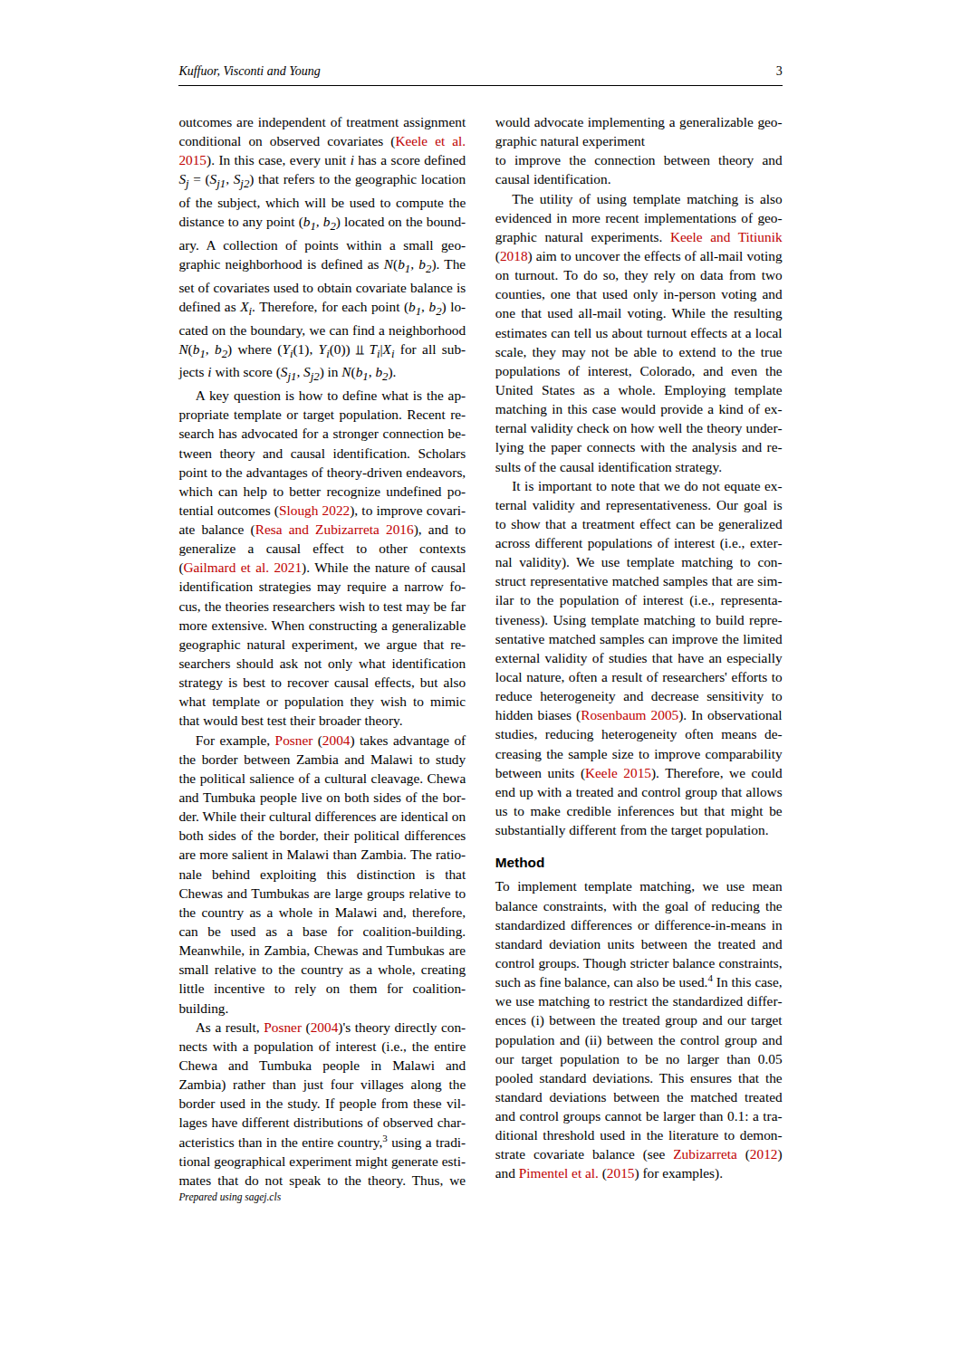Kuffuor, Visconti and Young 3
outcomes are independent of treatment assignment conditional on observed covariates (Keele et al. 2015). In this case, every unit i has a score defined Sj = (Sj1, Sj2) that refers to the geographic location of the subject, which will be used to compute the distance to any point (b1, b2) located on the boundary. A collection of points within a small geographic neighborhood is defined as N(b1, b2). The set of covariates used to obtain covariate balance is defined as Xi. Therefore, for each point (b1, b2) located on the boundary, we can find a neighborhood N(b1, b2) where (Yi(1), Yi(0)) ⫫ Ti|Xi for all subjects i with score (Sj1, Sj2) in N(b1, b2).
A key question is how to define what is the appropriate template or target population. Recent research has advocated for a stronger connection between theory and causal identification. Scholars point to the advantages of theory-driven endeavors, which can help to better recognize undefined potential outcomes (Slough 2022), to improve covariate balance (Resa and Zubizarreta 2016), and to generalize a causal effect to other contexts (Gailmard et al. 2021). While the nature of causal identification strategies may require a narrow focus, the theories researchers wish to test may be far more extensive. When constructing a generalizable geographic natural experiment, we argue that researchers should ask not only what identification strategy is best to recover causal effects, but also what template or population they wish to mimic that would best test their broader theory.
For example, Posner (2004) takes advantage of the border between Zambia and Malawi to study the political salience of a cultural cleavage. Chewa and Tumbuka people live on both sides of the border. While their cultural differences are identical on both sides of the border, their political differences are more salient in Malawi than Zambia. The rationale behind exploiting this distinction is that Chewas and Tumbukas are large groups relative to the country as a whole in Malawi and, therefore, can be used as a base for coalition-building. Meanwhile, in Zambia, Chewas and Tumbukas are small relative to the country as a whole, creating little incentive to rely on them for coalition-building.
As a result, Posner (2004)'s theory directly connects with a population of interest (i.e., the entire Chewa and Tumbuka people in Malawi and Zambia) rather than just four villages along the border used in the study. If people from these villages have different distributions of observed characteristics than in the entire country,3 using a traditional geographical experiment might generate estimates that do not speak to the theory. Thus, we would advocate implementing a generalizable geographic natural experiment
to improve the connection between theory and causal identification.
The utility of using template matching is also evidenced in more recent implementations of geographic natural experiments. Keele and Titiunik (2018) aim to uncover the effects of all-mail voting on turnout. To do so, they rely on data from two counties, one that used only in-person voting and one that used all-mail voting. While the resulting estimates can tell us about turnout effects at a local scale, they may not be able to extend to the true populations of interest, Colorado, and even the United States as a whole. Employing template matching in this case would provide a kind of external validity check on how well the theory underlying the paper connects with the analysis and results of the causal identification strategy.
It is important to note that we do not equate external validity and representativeness. Our goal is to show that a treatment effect can be generalized across different populations of interest (i.e., external validity). We use template matching to construct representative matched samples that are similar to the population of interest (i.e., representativeness). Using template matching to build representative matched samples can improve the limited external validity of studies that have an especially local nature, often a result of researchers' efforts to reduce heterogeneity and decrease sensitivity to hidden biases (Rosenbaum 2005). In observational studies, reducing heterogeneity often means decreasing the sample size to improve comparability between units (Keele 2015). Therefore, we could end up with a treated and control group that allows us to make credible inferences but that might be substantially different from the target population.
Method
To implement template matching, we use mean balance constraints, with the goal of reducing the standardized differences or difference-in-means in standard deviation units between the treated and control groups. Though stricter balance constraints, such as fine balance, can also be used.4 In this case, we use matching to restrict the standardized differences (i) between the treated group and our target population and (ii) between the control group and our target population to be no larger than 0.05 pooled standard deviations. This ensures that the standard deviations between the matched treated and control groups cannot be larger than 0.1: a traditional threshold used in the literature to demonstrate covariate balance (see Zubizarreta (2012) and Pimentel et al. (2015) for examples).
Prepared using sagej.cls